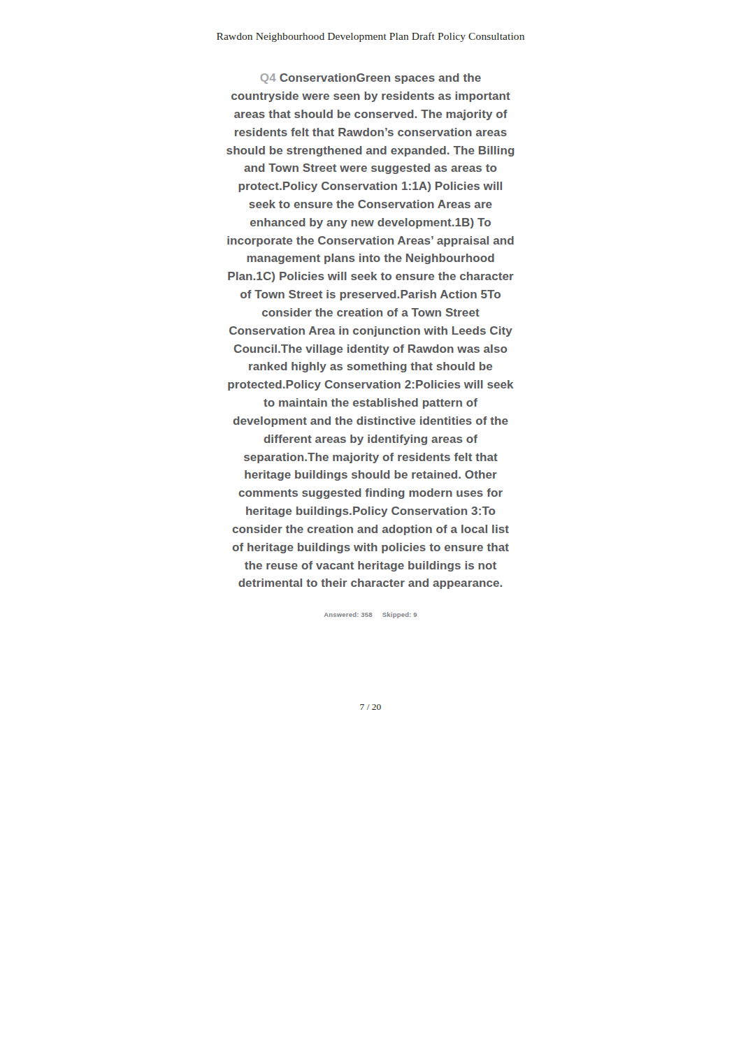Rawdon Neighbourhood Development Plan Draft Policy Consultation
Q4 ConservationGreen spaces and the countryside were seen by residents as important areas that should be conserved. The majority of residents felt that Rawdon’s conservation areas should be strengthened and expanded. The Billing and Town Street were suggested as areas to protect.Policy Conservation 1:1A) Policies will seek to ensure the Conservation Areas are enhanced by any new development.1B) To incorporate the Conservation Areas’ appraisal and management plans into the Neighbourhood Plan.1C) Policies will seek to ensure the character of Town Street is preserved.Parish Action 5To consider the creation of a Town Street Conservation Area in conjunction with Leeds City Council.The village identity of Rawdon was also ranked highly as something that should be protected.Policy Conservation 2:Policies will seek to maintain the established pattern of development and the distinctive identities of the different areas by identifying areas of separation.The majority of residents felt that heritage buildings should be retained. Other comments suggested finding modern uses for heritage buildings.Policy Conservation 3:To consider the creation and adoption of a local list of heritage buildings with policies to ensure that the reuse of vacant heritage buildings is not detrimental to their character and appearance.
Answered: 358Skipped: 9
7 / 20